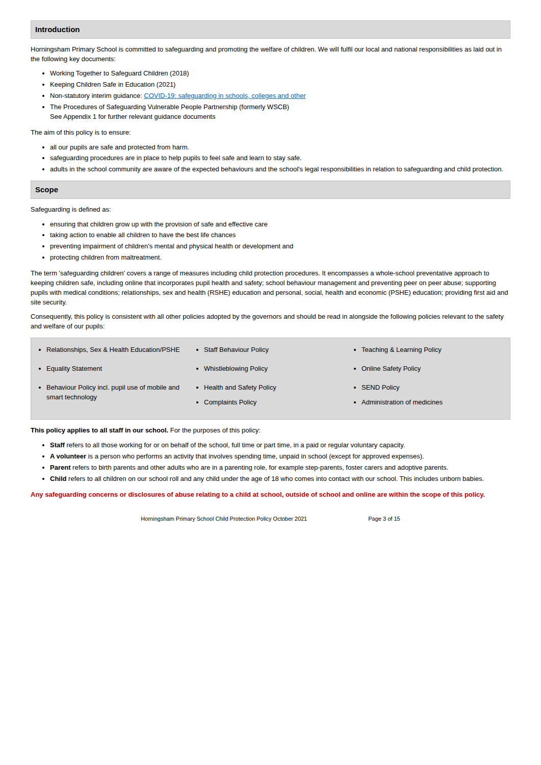Introduction
Horningsham Primary School is committed to safeguarding and promoting the welfare of children. We will fulfil our local and national responsibilities as laid out in the following key documents:
Working Together to Safeguard Children (2018)
Keeping Children Safe in Education (2021)
Non-statutory interim guidance: COVID-19: safeguarding in schools, colleges and other
The Procedures of Safeguarding Vulnerable People Partnership (formerly WSCB)
See Appendix 1 for further relevant guidance documents
The aim of this policy is to ensure:
all our pupils are safe and protected from harm.
safeguarding procedures are in place to help pupils to feel safe and learn to stay safe.
adults in the school community are aware of the expected behaviours and the school's legal responsibilities in relation to safeguarding and child protection.
Scope
Safeguarding is defined as:
ensuring that children grow up with the provision of safe and effective care
taking action to enable all children to have the best life chances
preventing impairment of children's mental and physical health or development and
protecting children from maltreatment.
The term 'safeguarding children' covers a range of measures including child protection procedures. It encompasses a whole-school preventative approach to keeping children safe, including online that incorporates pupil health and safety; school behaviour management and preventing peer on peer abuse; supporting pupils with medical conditions; relationships, sex and health (RSHE) education and personal, social, health and economic (PSHE) education; providing first aid and site security.
Consequently, this policy is consistent with all other policies adopted by the governors and should be read in alongside the following policies relevant to the safety and welfare of our pupils:
| Relationships, Sex & Health Education/PSHE | Staff Behaviour Policy | Teaching & Learning Policy |
| Equality Statement | Whistleblowing Policy | Online Safety Policy |
| Behaviour Policy incl. pupil use of mobile and smart technology | Health and Safety Policy Complaints Policy | SEND Policy Administration of medicines |
This policy applies to all staff in our school. For the purposes of this policy:
Staff refers to all those working for or on behalf of the school, full time or part time, in a paid or regular voluntary capacity.
A volunteer is a person who performs an activity that involves spending time, unpaid in school (except for approved expenses).
Parent refers to birth parents and other adults who are in a parenting role, for example step-parents, foster carers and adoptive parents.
Child refers to all children on our school roll and any child under the age of 18 who comes into contact with our school. This includes unborn babies.
Any safeguarding concerns or disclosures of abuse relating to a child at school, outside of school and online are within the scope of this policy.
Horningsham Primary School Child Protection Policy October 2021 Page 3 of 15